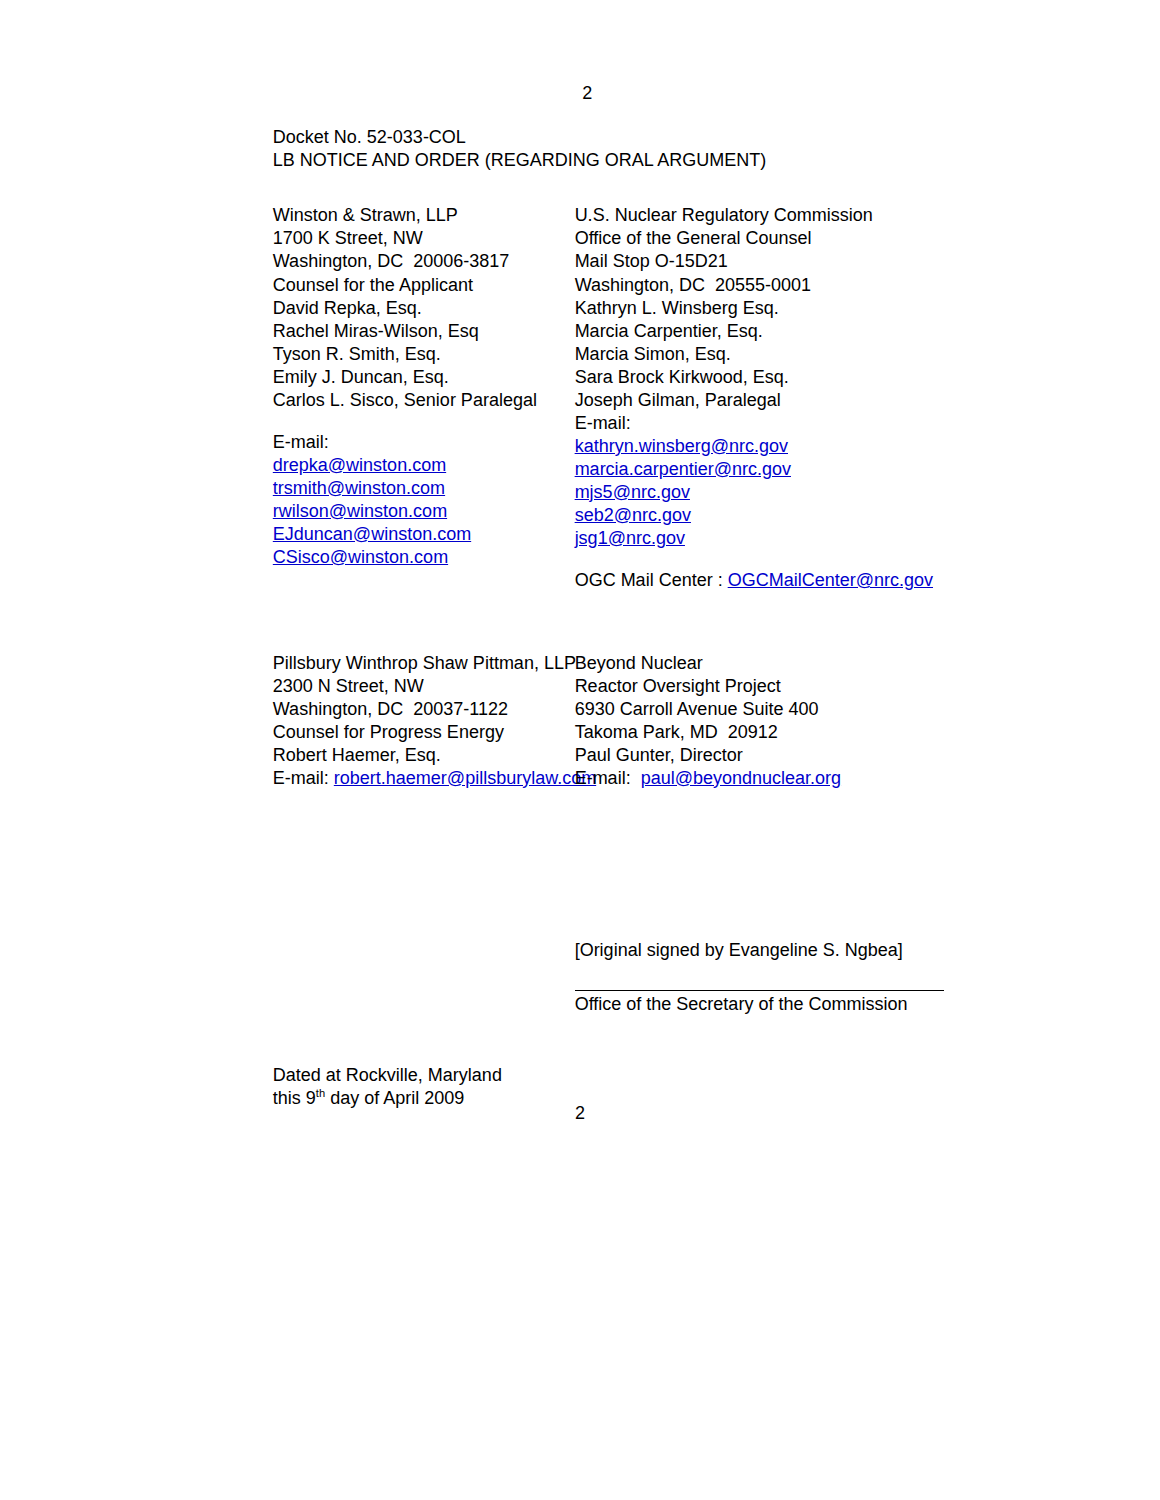2
Docket No. 52-033-COL
LB NOTICE AND ORDER (REGARDING ORAL ARGUMENT)
| Winston & Strawn, LLP 1700 K Street, NW Washington, DC 20006-3817 Counsel for the Applicant David Repka, Esq. Rachel Miras-Wilson, Esq Tyson R. Smith, Esq. Emily J. Duncan, Esq. Carlos L. Sisco, Senior Paralegal E-mail: drepka@winston.com trsmith@winston.com rwilson@winston.com EJduncan@winston.com CSisco@winston.com | U.S. Nuclear Regulatory Commission Office of the General Counsel Mail Stop O-15D21 Washington, DC 20555-0001 Kathryn L. Winsberg Esq. Marcia Carpentier, Esq. Marcia Simon, Esq. Sara Brock Kirkwood, Esq. Joseph Gilman, Paralegal E-mail: kathryn.winsberg@nrc.gov marcia.carpentier@nrc.gov mjs5@nrc.gov seb2@nrc.gov jsg1@nrc.gov OGC Mail Center : OGCMailCenter@nrc.gov |
| Pillsbury Winthrop Shaw Pittman, LLP 2300 N Street, NW Washington, DC 20037-1122 Counsel for Progress Energy Robert Haemer, Esq. E-mail: robert.haemer@pillsburylaw.com | Beyond Nuclear Reactor Oversight Project 6930 Carroll Avenue Suite 400 Takoma Park, MD 20912 Paul Gunter, Director E-mail: paul@beyondnuclear.org |
[Original signed by Evangeline S. Ngbea]
Office of the Secretary of the Commission
Dated at Rockville, Maryland
this 9th day of April 2009
2